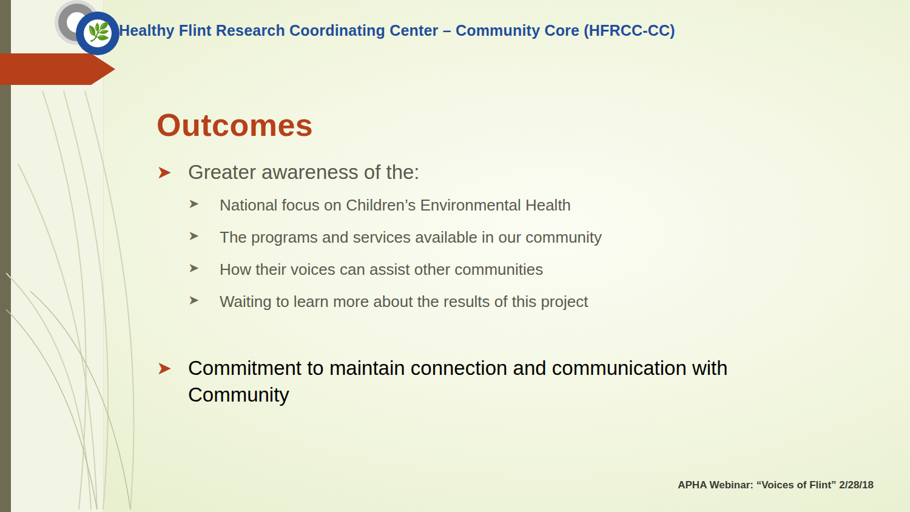🌿
Healthy Flint Research Coordinating Center – Community Core (HFRCC-CC)
Outcomes
➤Greater awareness of the:
➤National focus on Children’s Environmental Health
➤The programs and services available in our community
➤How their voices can assist other communities
➤Waiting to learn more about the results of this project
➤Commitment to maintain connection and communication with Community
APHA Webinar: “Voices of Flint” 2/28/18